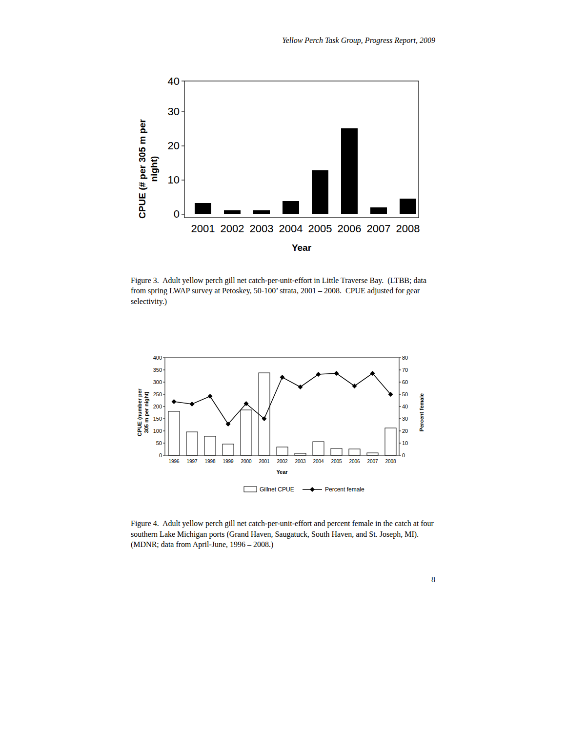Yellow Perch Task Group, Progress Report, 2009
CPUE (# per 305 m per night) 0 10 20 30 40 2001 2002 2003 2004 2005 2006 2007 2008 Year
Figure 3. Adult yellow perch gill net catch-per-unit-effort in Little Traverse Bay. (LTBB; data from spring LWAP survey at Petoskey, 50-100’ strata, 2001 – 2008. CPUE adjusted for gear selectivity.)
CPUE (number per 305 m per night) Percent female 0 50 100 150 200 250 300 350 400 0 10 20 30 40 50 60 70 80 1996 44 -> 108 ; 1997 42 -> 113 ; 1998 48.5 -> 96.75 ; 1999 25.5 -> 154.25 ; 2000 42.5 -> 111.75 ; 2001 30 -> 143 ; 2002 64 -> 58 ; 2003 56 -> 78 ; 2004 66.5 -> 51.75 ; 2005 67 -> 50.5 ; 2006 57 -> 75.5 ; 2007 67 -> 50.5 ; 2008 50 -> 93 1996 1997 1998 1999 2000 2001 2002 2003 2004 2005 2006 2007 2008 Year Gillnet CPUE Percent female
Figure 4. Adult yellow perch gill net catch-per-unit-effort and percent female in the catch at four southern Lake Michigan ports (Grand Haven, Saugatuck, South Haven, and St. Joseph, MI). (MDNR; data from April-June, 1996 – 2008.)
8